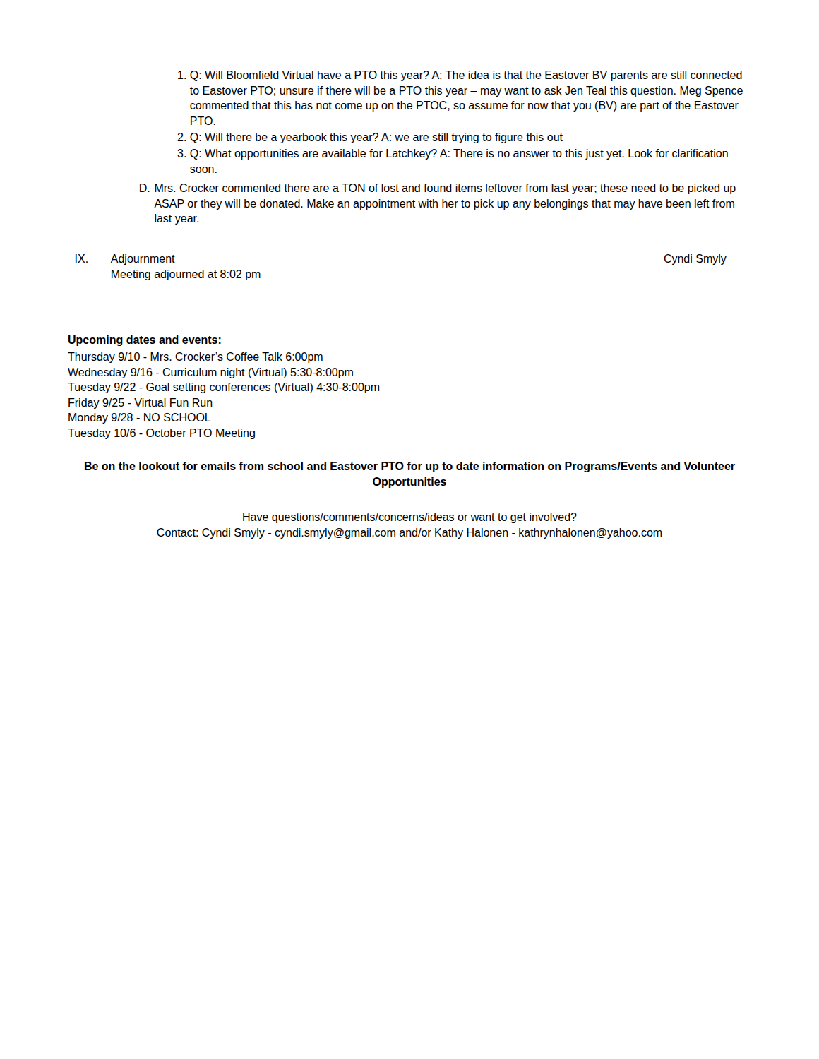Q: Will Bloomfield Virtual have a PTO this year? A: The idea is that the Eastover BV parents are still connected to Eastover PTO; unsure if there will be a PTO this year – may want to ask Jen Teal this question. Meg Spence commented that this has not come up on the PTOC, so assume for now that you (BV) are part of the Eastover PTO.
Q: Will there be a yearbook this year? A: we are still trying to figure this out
Q: What opportunities are available for Latchkey? A: There is no answer to this just yet. Look for clarification soon.
D. Mrs. Crocker commented there are a TON of lost and found items leftover from last year; these need to be picked up ASAP or they will be donated. Make an appointment with her to pick up any belongings that may have been left from last year.
IX. Adjournment Cyndi Smyly
Meeting adjourned at 8:02 pm
Upcoming dates and events:
Thursday 9/10 - Mrs. Crocker’s Coffee Talk 6:00pm
Wednesday 9/16 - Curriculum night (Virtual) 5:30-8:00pm
Tuesday 9/22 - Goal setting conferences (Virtual) 4:30-8:00pm
Friday 9/25 - Virtual Fun Run
Monday 9/28 - NO SCHOOL
Tuesday 10/6 - October PTO Meeting
Be on the lookout for emails from school and Eastover PTO for up to date information on Programs/Events and Volunteer Opportunities
Have questions/comments/concerns/ideas or want to get involved?
Contact: Cyndi Smyly - cyndi.smyly@gmail.com and/or Kathy Halonen - kathrynhalonen@yahoo.com